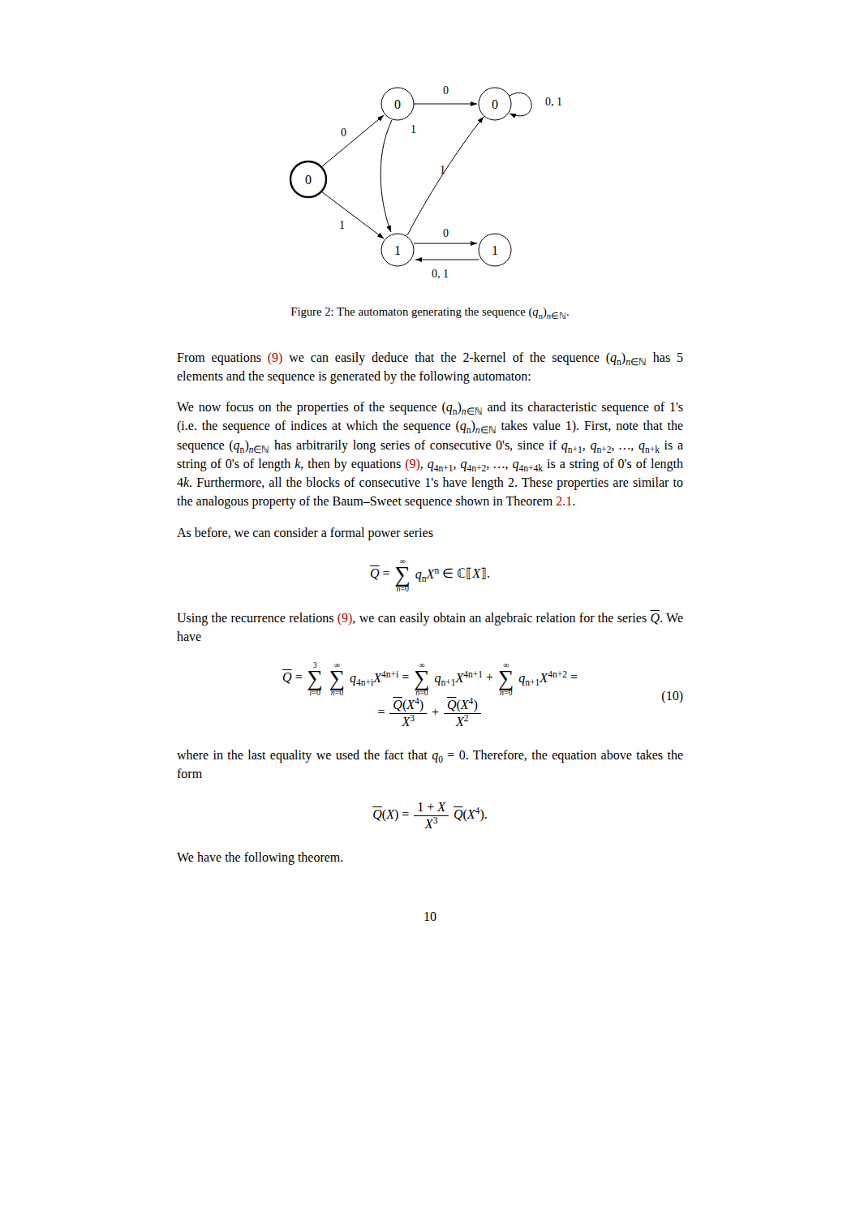0 0 0 1 1 0 1 0 0, 1 1 1 0 0, 1
Figure 2: The automaton generating the sequence (qn)n∈ℕ.
From equations (9) we can easily deduce that the 2-kernel of the sequence (qn)n∈ℕ has 5 elements and the sequence is generated by the following automaton:
We now focus on the properties of the sequence (qn)n∈ℕ and its characteristic sequence of 1's (i.e. the sequence of indices at which the sequence (qn)n∈ℕ takes value 1). First, note that the sequence (qn)n∈ℕ has arbitrarily long series of consecutive 0's, since if qn+1, qn+2, …, qn+k is a string of 0's of length k, then by equations (9), q4n+1, q4n+2, …, q4n+4k is a string of 0's of length 4k. Furthermore, all the blocks of consecutive 1's have length 2. These properties are similar to the analogous property of the Baum–Sweet sequence shown in Theorem 2.1.
As before, we can consider a formal power series
Q = ∞ ∑ n=0 qnXn ∈ ℂ⟦X⟧.
Using the recurrence relations (9), we can easily obtain an algebraic relation for the series Q. We have
Q = 3 ∑ i=0 ∞ ∑ n=0 q4n+iX4n+i = ∞ ∑ n=0 qn+1X4n+1 + ∞ ∑ n=0 qn+1X4n+2 = = Q(X4) X3 + Q(X4) X2
(10)
where in the last equality we used the fact that q0 = 0. Therefore, the equation above takes the form
Q(X) = 1 + X X3 Q(X4).
We have the following theorem.
10